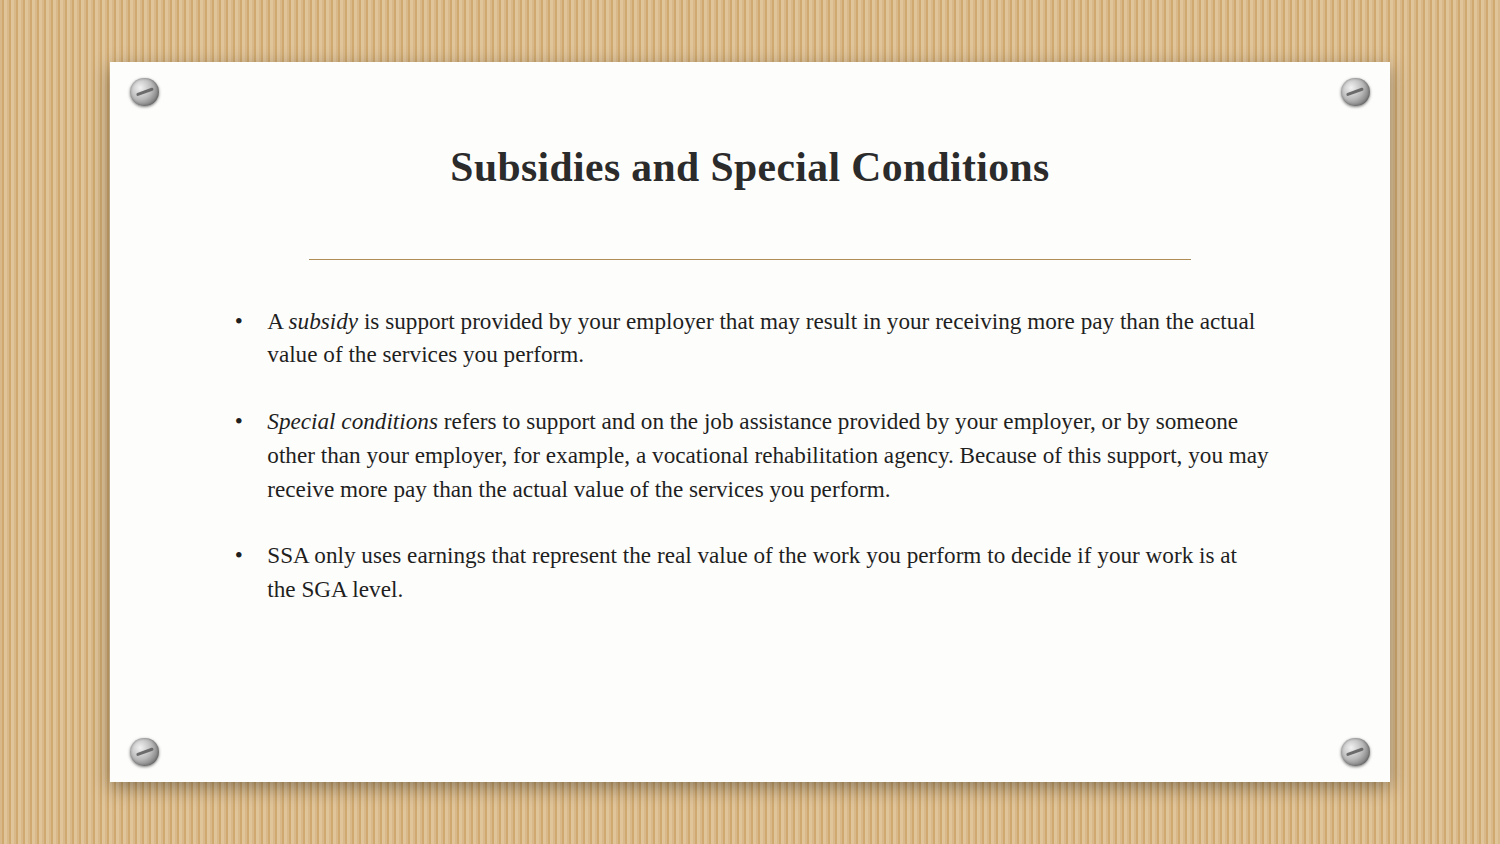Subsidies and Special Conditions
A subsidy is support provided by your employer that may result in your receiving more pay than the actual value of the services you perform.
Special conditions refers to support and on the job assistance provided by your employer, or by someone other than your employer, for example, a vocational rehabilitation agency. Because of this support, you may receive more pay than the actual value of the services you perform.
SSA only uses earnings that represent the real value of the work you perform to decide if your work is at the SGA level.